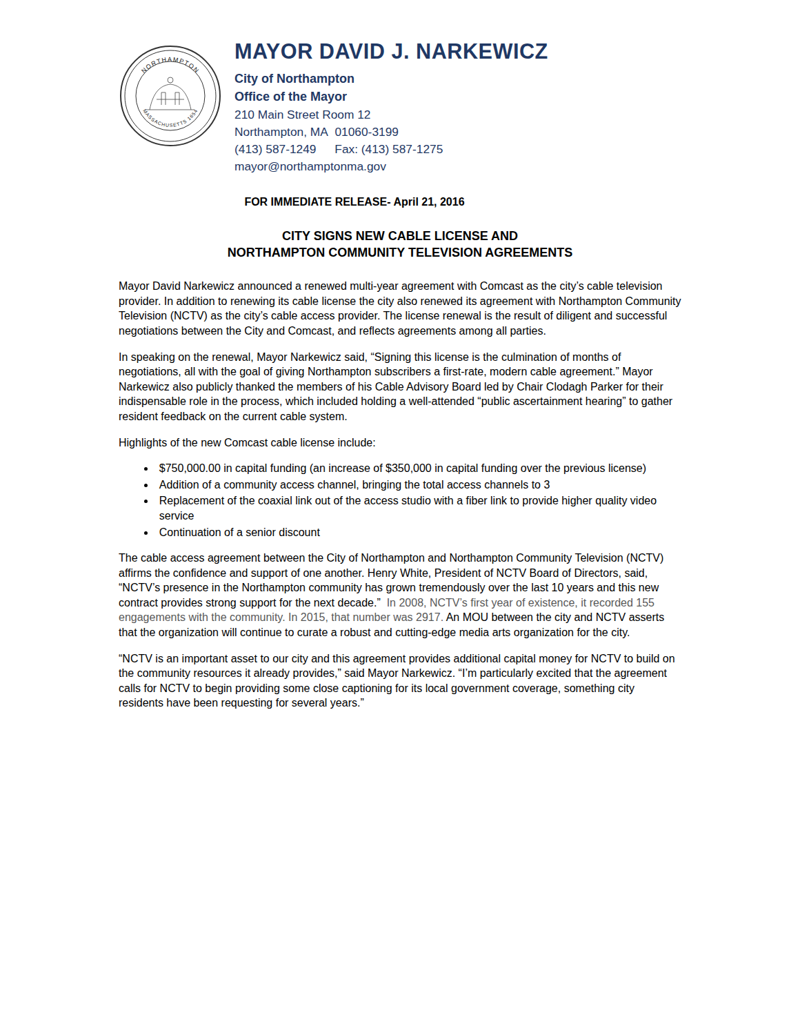NORTHAMPTON MASSACHUSETTS 1654
MAYOR DAVID J. NARKEWICZ
City of Northampton
Office of the Mayor
210 Main Street Room 12
Northampton, MA 01060-3199
(413) 587-1249 Fax: (413) 587-1275
mayor@northamptonma.gov
FOR IMMEDIATE RELEASE- April 21, 2016
City Signs New Cable License and
Northampton Community Television Agreements
Mayor David Narkewicz announced a renewed multi-year agreement with Comcast as the city’s cable television provider. In addition to renewing its cable license the city also renewed its agreement with Northampton Community Television (NCTV) as the city’s cable access provider. The license renewal is the result of diligent and successful negotiations between the City and Comcast, and reflects agreements among all parties.
In speaking on the renewal, Mayor Narkewicz said, “Signing this license is the culmination of months of negotiations, all with the goal of giving Northampton subscribers a first-rate, modern cable agreement.” Mayor Narkewicz also publicly thanked the members of his Cable Advisory Board led by Chair Clodagh Parker for their indispensable role in the process, which included holding a well-attended “public ascertainment hearing” to gather resident feedback on the current cable system.
Highlights of the new Comcast cable license include:
$750,000.00 in capital funding (an increase of $350,000 in capital funding over the previous license)
Addition of a community access channel, bringing the total access channels to 3
Replacement of the coaxial link out of the access studio with a fiber link to provide higher quality video service
Continuation of a senior discount
The cable access agreement between the City of Northampton and Northampton Community Television (NCTV) affirms the confidence and support of one another. Henry White, President of NCTV Board of Directors, said, “NCTV’s presence in the Northampton community has grown tremendously over the last 10 years and this new contract provides strong support for the next decade.” In 2008, NCTV’s first year of existence, it recorded 155 engagements with the community. In 2015, that number was 2917. An MOU between the city and NCTV asserts that the organization will continue to curate a robust and cutting-edge media arts organization for the city.
“NCTV is an important asset to our city and this agreement provides additional capital money for NCTV to build on the community resources it already provides,” said Mayor Narkewicz. “I’m particularly excited that the agreement calls for NCTV to begin providing some close captioning for its local government coverage, something city residents have been requesting for several years.”